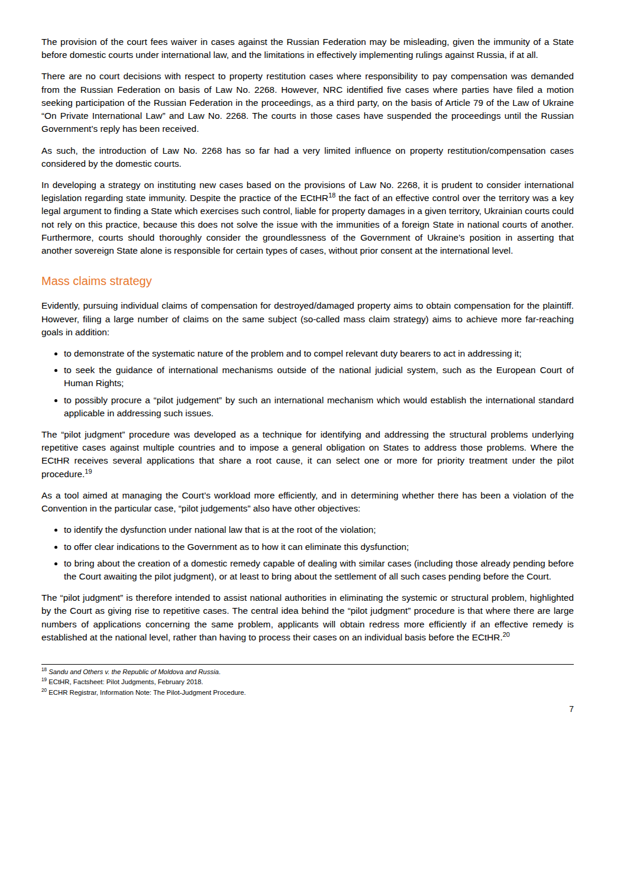The provision of the court fees waiver in cases against the Russian Federation may be misleading, given the immunity of a State before domestic courts under international law, and the limitations in effectively implementing rulings against Russia, if at all.
There are no court decisions with respect to property restitution cases where responsibility to pay compensation was demanded from the Russian Federation on basis of Law No. 2268. However, NRC identified five cases where parties have filed a motion seeking participation of the Russian Federation in the proceedings, as a third party, on the basis of Article 79 of the Law of Ukraine “On Private International Law” and Law No. 2268. The courts in those cases have suspended the proceedings until the Russian Government’s reply has been received.
As such, the introduction of Law No. 2268 has so far had a very limited influence on property restitution/compensation cases considered by the domestic courts.
In developing a strategy on instituting new cases based on the provisions of Law No. 2268, it is prudent to consider international legislation regarding state immunity. Despite the practice of the ECtHR18 the fact of an effective control over the territory was a key legal argument to finding a State which exercises such control, liable for property damages in a given territory, Ukrainian courts could not rely on this practice, because this does not solve the issue with the immunities of a foreign State in national courts of another. Furthermore, courts should thoroughly consider the groundlessness of the Government of Ukraine’s position in asserting that another sovereign State alone is responsible for certain types of cases, without prior consent at the international level.
Mass claims strategy
Evidently, pursuing individual claims of compensation for destroyed/damaged property aims to obtain compensation for the plaintiff. However, filing a large number of claims on the same subject (so-called mass claim strategy) aims to achieve more far-reaching goals in addition:
to demonstrate of the systematic nature of the problem and to compel relevant duty bearers to act in addressing it;
to seek the guidance of international mechanisms outside of the national judicial system, such as the European Court of Human Rights;
to possibly procure a “pilot judgement” by such an international mechanism which would establish the international standard applicable in addressing such issues.
The “pilot judgment” procedure was developed as a technique for identifying and addressing the structural problems underlying repetitive cases against multiple countries and to impose a general obligation on States to address those problems. Where the ECtHR receives several applications that share a root cause, it can select one or more for priority treatment under the pilot procedure.19
As a tool aimed at managing the Court’s workload more efficiently, and in determining whether there has been a violation of the Convention in the particular case, “pilot judgements” also have other objectives:
to identify the dysfunction under national law that is at the root of the violation;
to offer clear indications to the Government as to how it can eliminate this dysfunction;
to bring about the creation of a domestic remedy capable of dealing with similar cases (including those already pending before the Court awaiting the pilot judgment), or at least to bring about the settlement of all such cases pending before the Court.
The “pilot judgment” is therefore intended to assist national authorities in eliminating the systemic or structural problem, highlighted by the Court as giving rise to repetitive cases. The central idea behind the “pilot judgment” procedure is that where there are large numbers of applications concerning the same problem, applicants will obtain redress more efficiently if an effective remedy is established at the national level, rather than having to process their cases on an individual basis before the ECtHR.20
18 Sandu and Others v. the Republic of Moldova and Russia.
19 ECtHR, Factsheet: Pilot Judgments, February 2018.
20 ECHR Registrar, Information Note: The Pilot-Judgment Procedure.
7